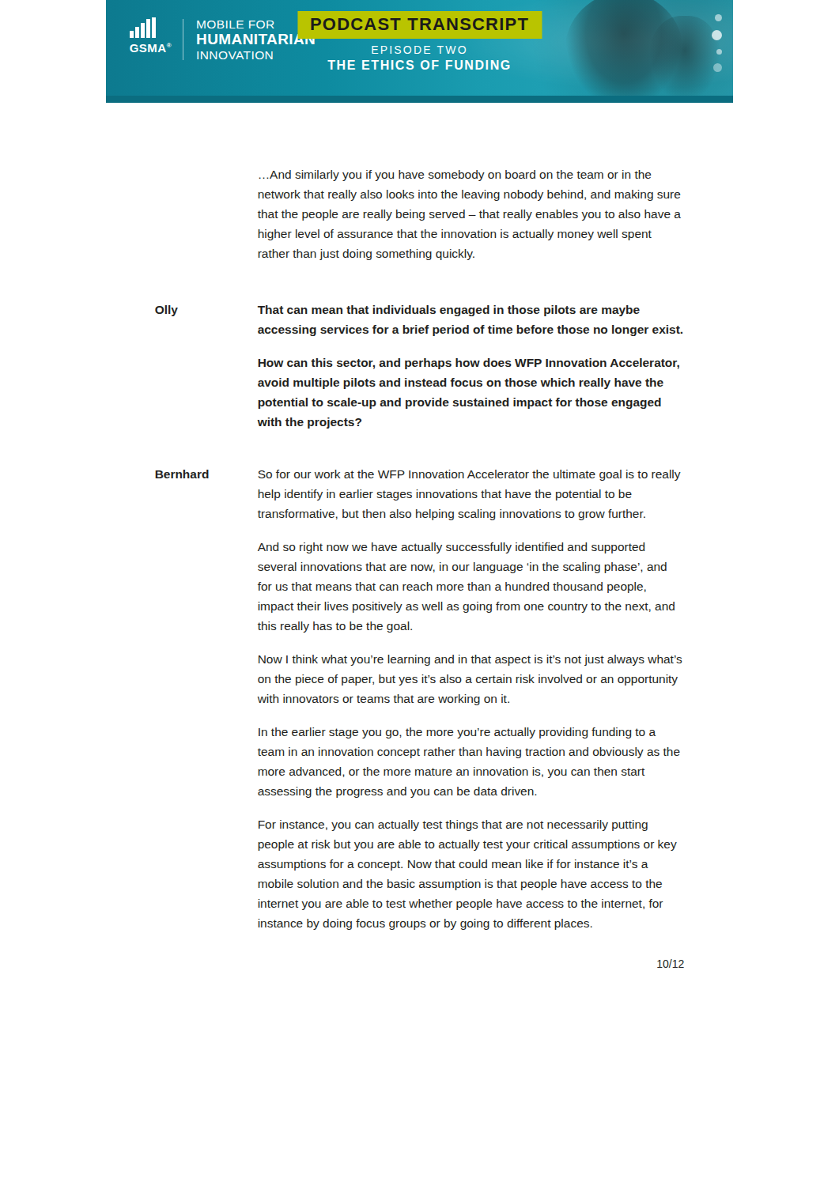GSMA®
MOBILE FOR
HUMANITARIAN
INNOVATION
PODCAST TRANSCRIPT
EPISODE TWO
THE ETHICS OF FUNDING
…And similarly you if you have somebody on board on the team or in the network that really also looks into the leaving nobody behind, and making sure that the people are really being served – that really enables you to also have a higher level of assurance that the innovation is actually money well spent rather than just doing something quickly.
Olly
That can mean that individuals engaged in those pilots are maybe accessing services for a brief period of time before those no longer exist.
How can this sector, and perhaps how does WFP Innovation Accelerator, avoid multiple pilots and instead focus on those which really have the potential to scale-up and provide sustained impact for those engaged with the projects?
Bernhard
So for our work at the WFP Innovation Accelerator the ultimate goal is to really help identify in earlier stages innovations that have the potential to be transformative, but then also helping scaling innovations to grow further.
And so right now we have actually successfully identified and supported several innovations that are now, in our language ‘in the scaling phase’, and for us that means that can reach more than a hundred thousand people, impact their lives positively as well as going from one country to the next, and this really has to be the goal.
Now I think what you’re learning and in that aspect is it’s not just always what’s on the piece of paper, but yes it’s also a certain risk involved or an opportunity with innovators or teams that are working on it.
In the earlier stage you go, the more you’re actually providing funding to a team in an innovation concept rather than having traction and obviously as the more advanced, or the more mature an innovation is, you can then start assessing the progress and you can be data driven.
For instance, you can actually test things that are not necessarily putting people at risk but you are able to actually test your critical assumptions or key assumptions for a concept. Now that could mean like if for instance it’s a mobile solution and the basic assumption is that people have access to the internet you are able to test whether people have access to the internet, for instance by doing focus groups or by going to different places.
10/12